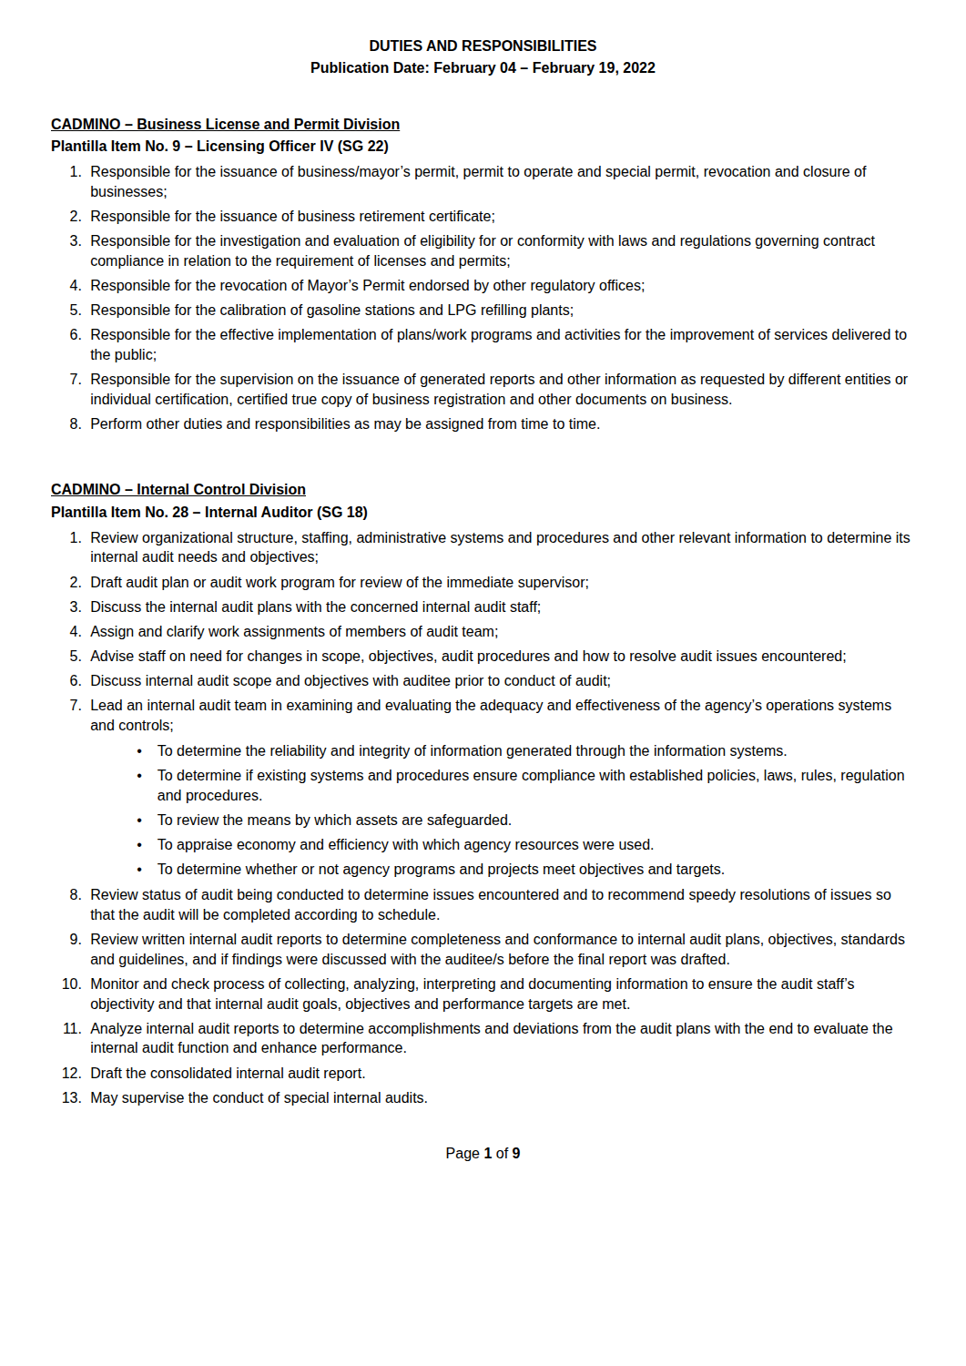DUTIES AND RESPONSIBILITIES
Publication Date: February 04 – February 19, 2022
CADMINO – Business License and Permit Division
Plantilla Item No. 9 – Licensing Officer IV (SG 22)
Responsible for the issuance of business/mayor’s permit, permit to operate and special permit, revocation and closure of businesses;
Responsible for the issuance of business retirement certificate;
Responsible for the investigation and evaluation of eligibility for or conformity with laws and regulations governing contract compliance in relation to the requirement of licenses and permits;
Responsible for the revocation of Mayor’s Permit endorsed by other regulatory offices;
Responsible for the calibration of gasoline stations and LPG refilling plants;
Responsible for the effective implementation of plans/work programs and activities for the improvement of services delivered to the public;
Responsible for the supervision on the issuance of generated reports and other information as requested by different entities or individual certification, certified true copy of business registration and other documents on business.
Perform other duties and responsibilities as may be assigned from time to time.
CADMINO – Internal Control Division
Plantilla Item No. 28 – Internal Auditor (SG 18)
Review organizational structure, staffing, administrative systems and procedures and other relevant information to determine its internal audit needs and objectives;
Draft audit plan or audit work program for review of the immediate supervisor;
Discuss the internal audit plans with the concerned internal audit staff;
Assign and clarify work assignments of members of audit team;
Advise staff on need for changes in scope, objectives, audit procedures and how to resolve audit issues encountered;
Discuss internal audit scope and objectives with auditee prior to conduct of audit;
Lead an internal audit team in examining and evaluating the adequacy and effectiveness of the agency’s operations systems and controls;
To determine the reliability and integrity of information generated through the information systems.
To determine if existing systems and procedures ensure compliance with established policies, laws, rules, regulation and procedures.
To review the means by which assets are safeguarded.
To appraise economy and efficiency with which agency resources were used.
To determine whether or not agency programs and projects meet objectives and targets.
Review status of audit being conducted to determine issues encountered and to recommend speedy resolutions of issues so that the audit will be completed according to schedule.
Review written internal audit reports to determine completeness and conformance to internal audit plans, objectives, standards and guidelines, and if findings were discussed with the auditee/s before the final report was drafted.
Monitor and check process of collecting, analyzing, interpreting and documenting information to ensure the audit staff’s objectivity and that internal audit goals, objectives and performance targets are met.
Analyze internal audit reports to determine accomplishments and deviations from the audit plans with the end to evaluate the internal audit function and enhance performance.
Draft the consolidated internal audit report.
May supervise the conduct of special internal audits.
Page 1 of 9